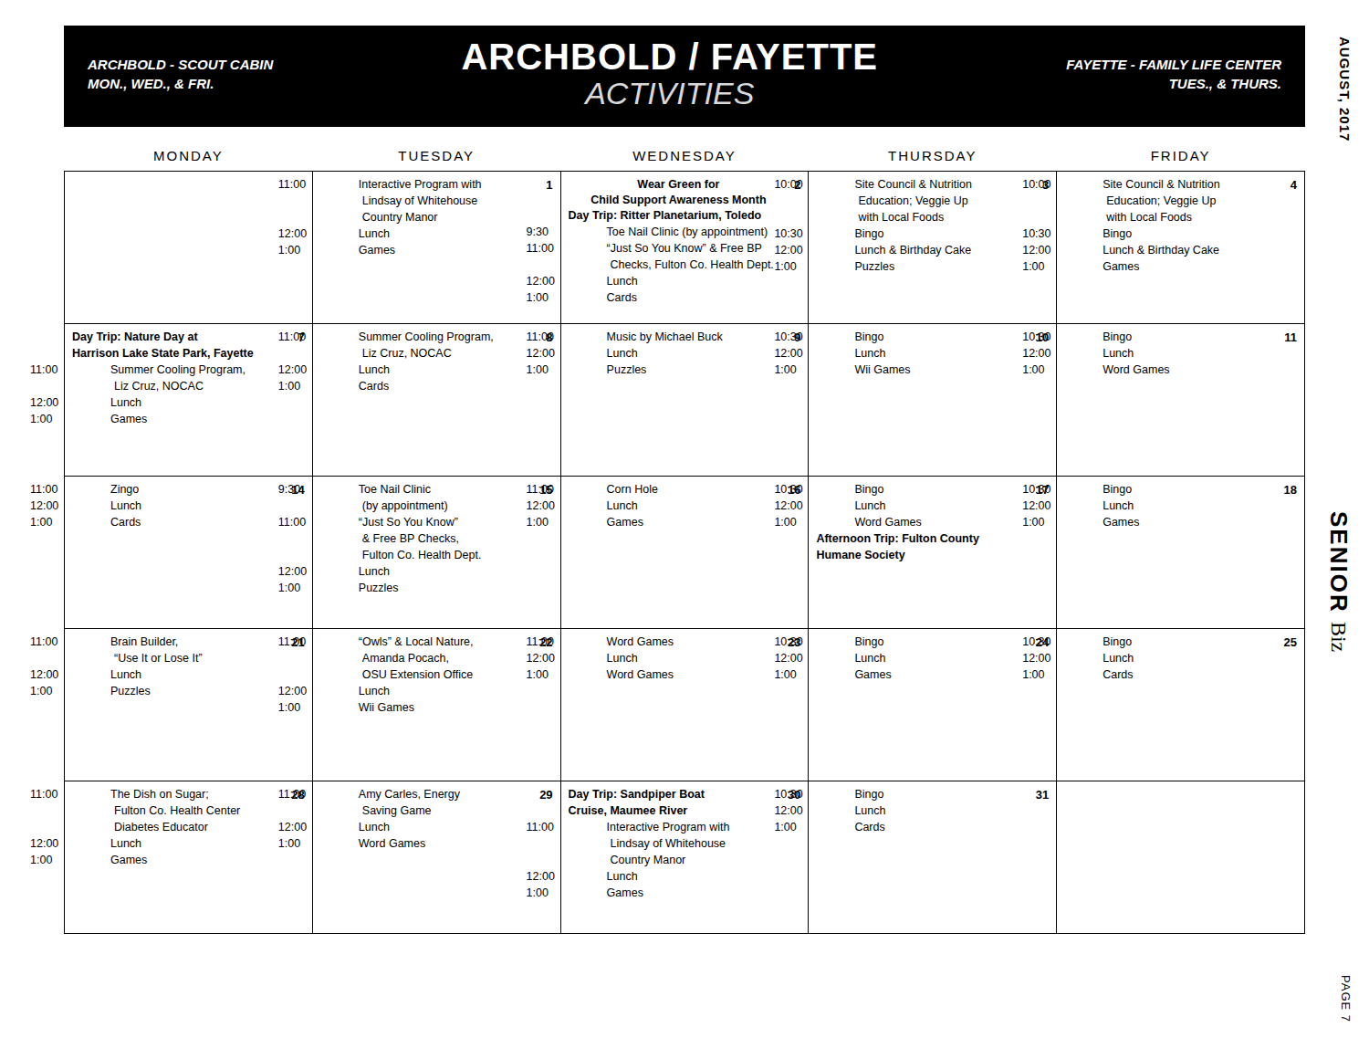AUGUST, 2017
SENIOR Biz
PAGE 7
ARCHBOLD - SCOUT CABIN
MON., WED., & FRI.
ARCHBOLD / FAYETTE
ACTIVITIES
FAYETTE - FAMILY LIFE CENTER
TUES., & THURS.
| MONDAY | TUESDAY | WEDNESDAY | THURSDAY | FRIDAY |
| --- | --- | --- | --- | --- |
| | 1 11:00 Interactive Program with Lindsay of Whitehouse Country Manor 12:00 Lunch 1:00 Games | 2 Wear Green for Child Support Awareness Month Day Trip: Ritter Planetarium, Toledo 9:30 Toe Nail Clinic (by appointment) 11:00 “Just So You Know” & Free BP Checks, Fulton Co. Health Dept. 12:00 Lunch 1:00 Cards | 3 10:00 Site Council & Nutrition Education; Veggie Up with Local Foods 10:30 Bingo 12:00 Lunch & Birthday Cake 1:00 Puzzles | 4 10:00 Site Council & Nutrition Education; Veggie Up with Local Foods 10:30 Bingo 12:00 Lunch & Birthday Cake 1:00 Games |
| 7 Day Trip: Nature Day at Harrison Lake State Park, Fayette 11:00 Summer Cooling Program, Liz Cruz, NOCAC 12:00 Lunch 1:00 Games | 8 11:00 Summer Cooling Program, Liz Cruz, NOCAC 12:00 Lunch 1:00 Cards | 9 11:00 Music by Michael Buck 12:00 Lunch 1:00 Puzzles | 10 10:30 Bingo 12:00 Lunch 1:00 Wii Games | 11 10:30 Bingo 12:00 Lunch 1:00 Word Games |
| 14 11:00 Zingo 12:00 Lunch 1:00 Cards | 15 9:30 Toe Nail Clinic (by appointment) 11:00 “Just So You Know” & Free BP Checks, Fulton Co. Health Dept. 12:00 Lunch 1:00 Puzzles | 16 11:00 Corn Hole 12:00 Lunch 1:00 Games | 17 10:30 Bingo 12:00 Lunch 1:00 Word Games Afternoon Trip: Fulton County Humane Society | 18 10:30 Bingo 12:00 Lunch 1:00 Games |
| 21 11:00 Brain Builder, “Use It or Lose It” 12:00 Lunch 1:00 Puzzles | 22 11:00 “Owls” & Local Nature, Amanda Pocach, OSU Extension Office 12:00 Lunch 1:00 Wii Games | 23 11:00 Word Games 12:00 Lunch 1:00 Word Games | 24 10:30 Bingo 12:00 Lunch 1:00 Games | 25 10:30 Bingo 12:00 Lunch 1:00 Cards |
| 28 11:00 The Dish on Sugar; Fulton Co. Health Center Diabetes Educator 12:00 Lunch 1:00 Games | 29 11:00 Amy Carles, Energy Saving Game 12:00 Lunch 1:00 Word Games | 30 Day Trip: Sandpiper Boat Cruise, Maumee River 11:00 Interactive Program with Lindsay of Whitehouse Country Manor 12:00 Lunch 1:00 Games | 31 10:30 Bingo 12:00 Lunch 1:00 Cards | |